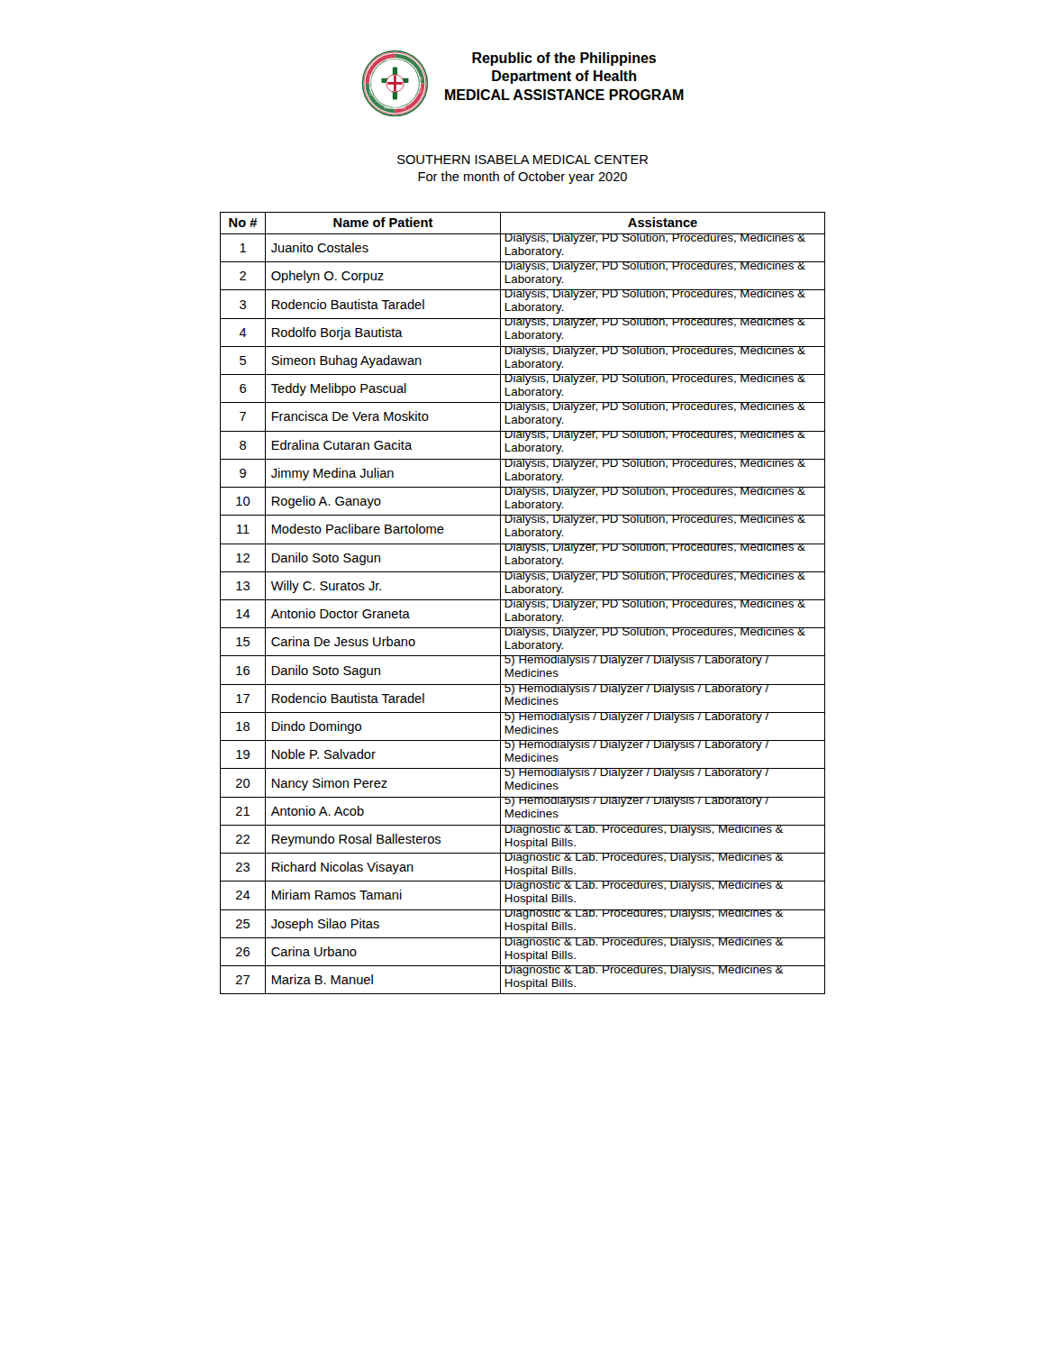REPUBLIC PHILIPPINES DEPARTMENT OF HEALTH
Republic of the Philippines
Department of Health
MEDICAL ASSISTANCE PROGRAM
SOUTHERN ISABELA MEDICAL CENTER
For the month of October year 2020
| No # | Name of Patient | Assistance |
| --- | --- | --- |
| 1 | Juanito Costales | Dialysis, Dialyzer, PD Solution, Procedures, Medicines & Laboratory. |
| 2 | Ophelyn O. Corpuz | Dialysis, Dialyzer, PD Solution, Procedures, Medicines & Laboratory. |
| 3 | Rodencio Bautista Taradel | Dialysis, Dialyzer, PD Solution, Procedures, Medicines & Laboratory. |
| 4 | Rodolfo Borja Bautista | Dialysis, Dialyzer, PD Solution, Procedures, Medicines & Laboratory. |
| 5 | Simeon Buhag Ayadawan | Dialysis, Dialyzer, PD Solution, Procedures, Medicines & Laboratory. |
| 6 | Teddy Melibpo Pascual | Dialysis, Dialyzer, PD Solution, Procedures, Medicines & Laboratory. |
| 7 | Francisca De Vera Moskito | Dialysis, Dialyzer, PD Solution, Procedures, Medicines & Laboratory. |
| 8 | Edralina Cutaran Gacita | Dialysis, Dialyzer, PD Solution, Procedures, Medicines & Laboratory. |
| 9 | Jimmy Medina Julian | Dialysis, Dialyzer, PD Solution, Procedures, Medicines & Laboratory. |
| 10 | Rogelio A. Ganayo | Dialysis, Dialyzer, PD Solution, Procedures, Medicines & Laboratory. |
| 11 | Modesto Paclibare Bartolome | Dialysis, Dialyzer, PD Solution, Procedures, Medicines & Laboratory. |
| 12 | Danilo Soto Sagun | Dialysis, Dialyzer, PD Solution, Procedures, Medicines & Laboratory. |
| 13 | Willy C. Suratos Jr. | Dialysis, Dialyzer, PD Solution, Procedures, Medicines & Laboratory. |
| 14 | Antonio Doctor Graneta | Dialysis, Dialyzer, PD Solution, Procedures, Medicines & Laboratory. |
| 15 | Carina De Jesus Urbano | Dialysis, Dialyzer, PD Solution, Procedures, Medicines & Laboratory. |
| 16 | Danilo Soto Sagun | 5) Hemodialysis / Dialyzer / Dialysis / Laboratory / Medicines |
| 17 | Rodencio Bautista Taradel | 5) Hemodialysis / Dialyzer / Dialysis / Laboratory / Medicines |
| 18 | Dindo Domingo | 5) Hemodialysis / Dialyzer / Dialysis / Laboratory / Medicines |
| 19 | Noble P. Salvador | 5) Hemodialysis / Dialyzer / Dialysis / Laboratory / Medicines |
| 20 | Nancy Simon Perez | 5) Hemodialysis / Dialyzer / Dialysis / Laboratory / Medicines |
| 21 | Antonio A. Acob | 5) Hemodialysis / Dialyzer / Dialysis / Laboratory / Medicines |
| 22 | Reymundo Rosal Ballesteros | Diagnostic & Lab. Procedures, Dialysis, Medicines & Hospital Bills. |
| 23 | Richard Nicolas Visayan | Diagnostic & Lab. Procedures, Dialysis, Medicines & Hospital Bills. |
| 24 | Miriam Ramos Tamani | Diagnostic & Lab. Procedures, Dialysis, Medicines & Hospital Bills. |
| 25 | Joseph Silao Pitas | Diagnostic & Lab. Procedures, Dialysis, Medicines & Hospital Bills. |
| 26 | Carina Urbano | Diagnostic & Lab. Procedures, Dialysis, Medicines & Hospital Bills. |
| 27 | Mariza B. Manuel | Diagnostic & Lab. Procedures, Dialysis, Medicines & Hospital Bills. |